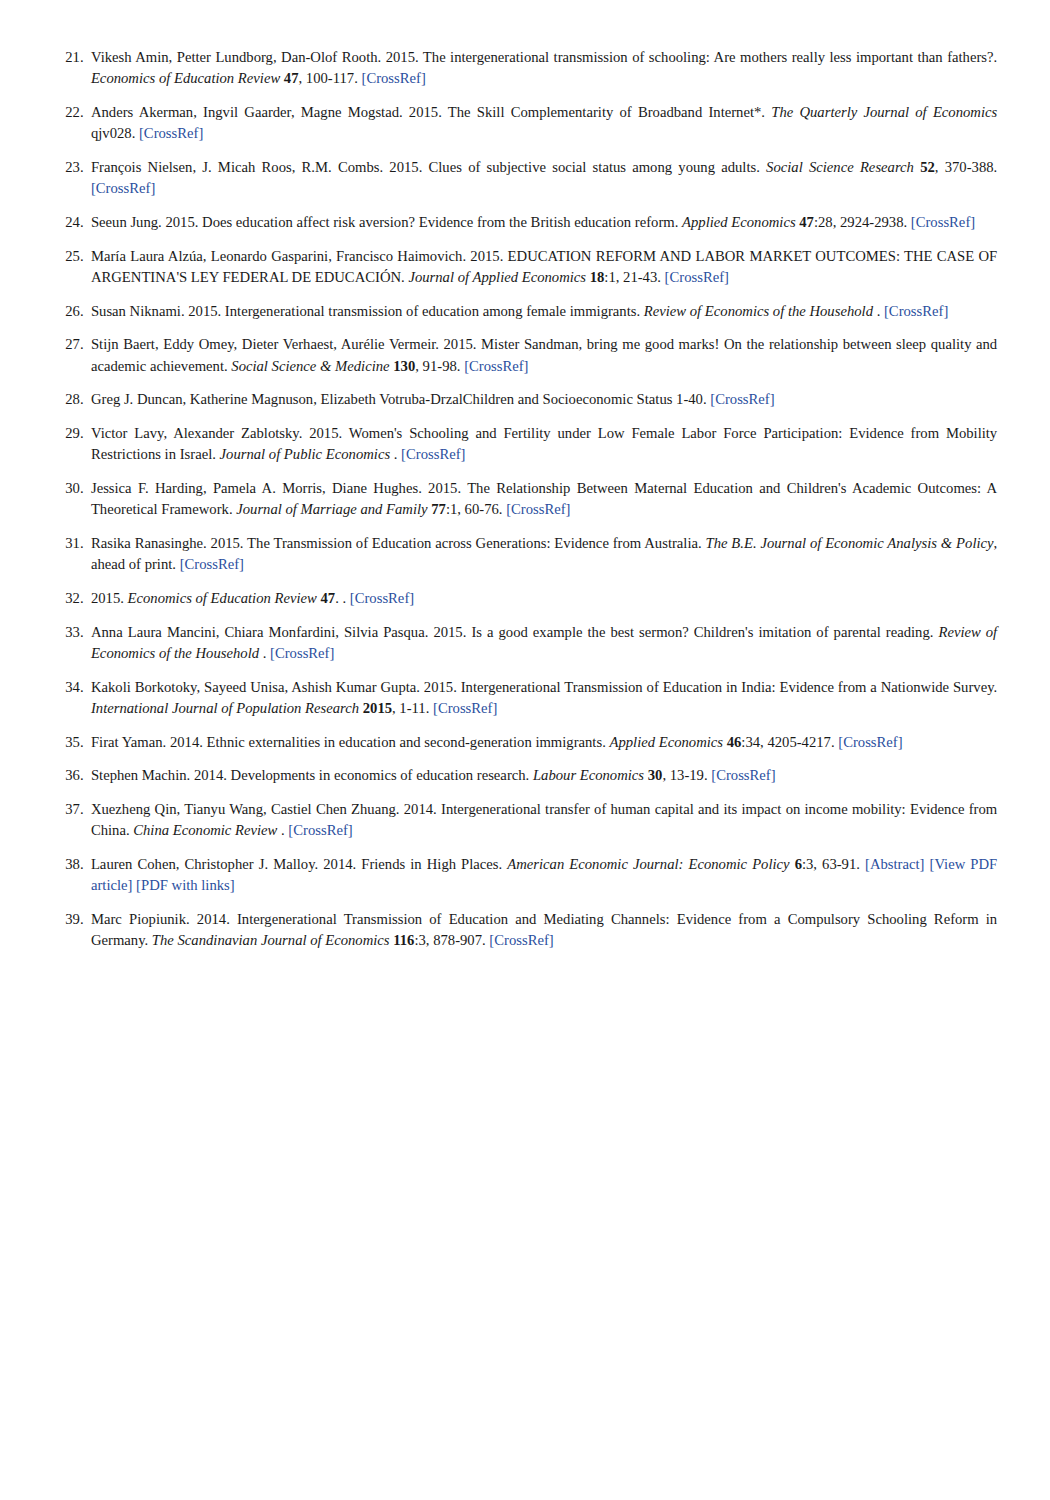Vikesh Amin, Petter Lundborg, Dan-Olof Rooth. 2015. The intergenerational transmission of schooling: Are mothers really less important than fathers?. Economics of Education Review 47, 100-117. [CrossRef]
Anders Akerman, Ingvil Gaarder, Magne Mogstad. 2015. The Skill Complementarity of Broadband Internet*. The Quarterly Journal of Economics qjv028. [CrossRef]
François Nielsen, J. Micah Roos, R.M. Combs. 2015. Clues of subjective social status among young adults. Social Science Research 52, 370-388. [CrossRef]
Seeun Jung. 2015. Does education affect risk aversion? Evidence from the British education reform. Applied Economics 47:28, 2924-2938. [CrossRef]
María Laura Alzúa, Leonardo Gasparini, Francisco Haimovich. 2015. EDUCATION REFORM AND LABOR MARKET OUTCOMES: THE CASE OF ARGENTINA'S LEY FEDERAL DE EDUCACIÓN. Journal of Applied Economics 18:1, 21-43. [CrossRef]
Susan Niknami. 2015. Intergenerational transmission of education among female immigrants. Review of Economics of the Household . [CrossRef]
Stijn Baert, Eddy Omey, Dieter Verhaest, Aurélie Vermeir. 2015. Mister Sandman, bring me good marks! On the relationship between sleep quality and academic achievement. Social Science & Medicine 130, 91-98. [CrossRef]
Greg J. Duncan, Katherine Magnuson, Elizabeth Votruba-DrzalChildren and Socioeconomic Status 1-40. [CrossRef]
Victor Lavy, Alexander Zablotsky. 2015. Women's Schooling and Fertility under Low Female Labor Force Participation: Evidence from Mobility Restrictions in Israel. Journal of Public Economics . [CrossRef]
Jessica F. Harding, Pamela A. Morris, Diane Hughes. 2015. The Relationship Between Maternal Education and Children's Academic Outcomes: A Theoretical Framework. Journal of Marriage and Family 77:1, 60-76. [CrossRef]
Rasika Ranasinghe. 2015. The Transmission of Education across Generations: Evidence from Australia. The B.E. Journal of Economic Analysis & Policy, ahead of print. [CrossRef]
2015. Economics of Education Review 47. . [CrossRef]
Anna Laura Mancini, Chiara Monfardini, Silvia Pasqua. 2015. Is a good example the best sermon? Children's imitation of parental reading. Review of Economics of the Household . [CrossRef]
Kakoli Borkotoky, Sayeed Unisa, Ashish Kumar Gupta. 2015. Intergenerational Transmission of Education in India: Evidence from a Nationwide Survey. International Journal of Population Research 2015, 1-11. [CrossRef]
Firat Yaman. 2014. Ethnic externalities in education and second-generation immigrants. Applied Economics 46:34, 4205-4217. [CrossRef]
Stephen Machin. 2014. Developments in economics of education research. Labour Economics 30, 13-19. [CrossRef]
Xuezheng Qin, Tianyu Wang, Castiel Chen Zhuang. 2014. Intergenerational transfer of human capital and its impact on income mobility: Evidence from China. China Economic Review . [CrossRef]
Lauren Cohen, Christopher J. Malloy. 2014. Friends in High Places. American Economic Journal: Economic Policy 6:3, 63-91. [Abstract] [View PDF article] [PDF with links]
Marc Piopiunik. 2014. Intergenerational Transmission of Education and Mediating Channels: Evidence from a Compulsory Schooling Reform in Germany. The Scandinavian Journal of Economics 116:3, 878-907. [CrossRef]